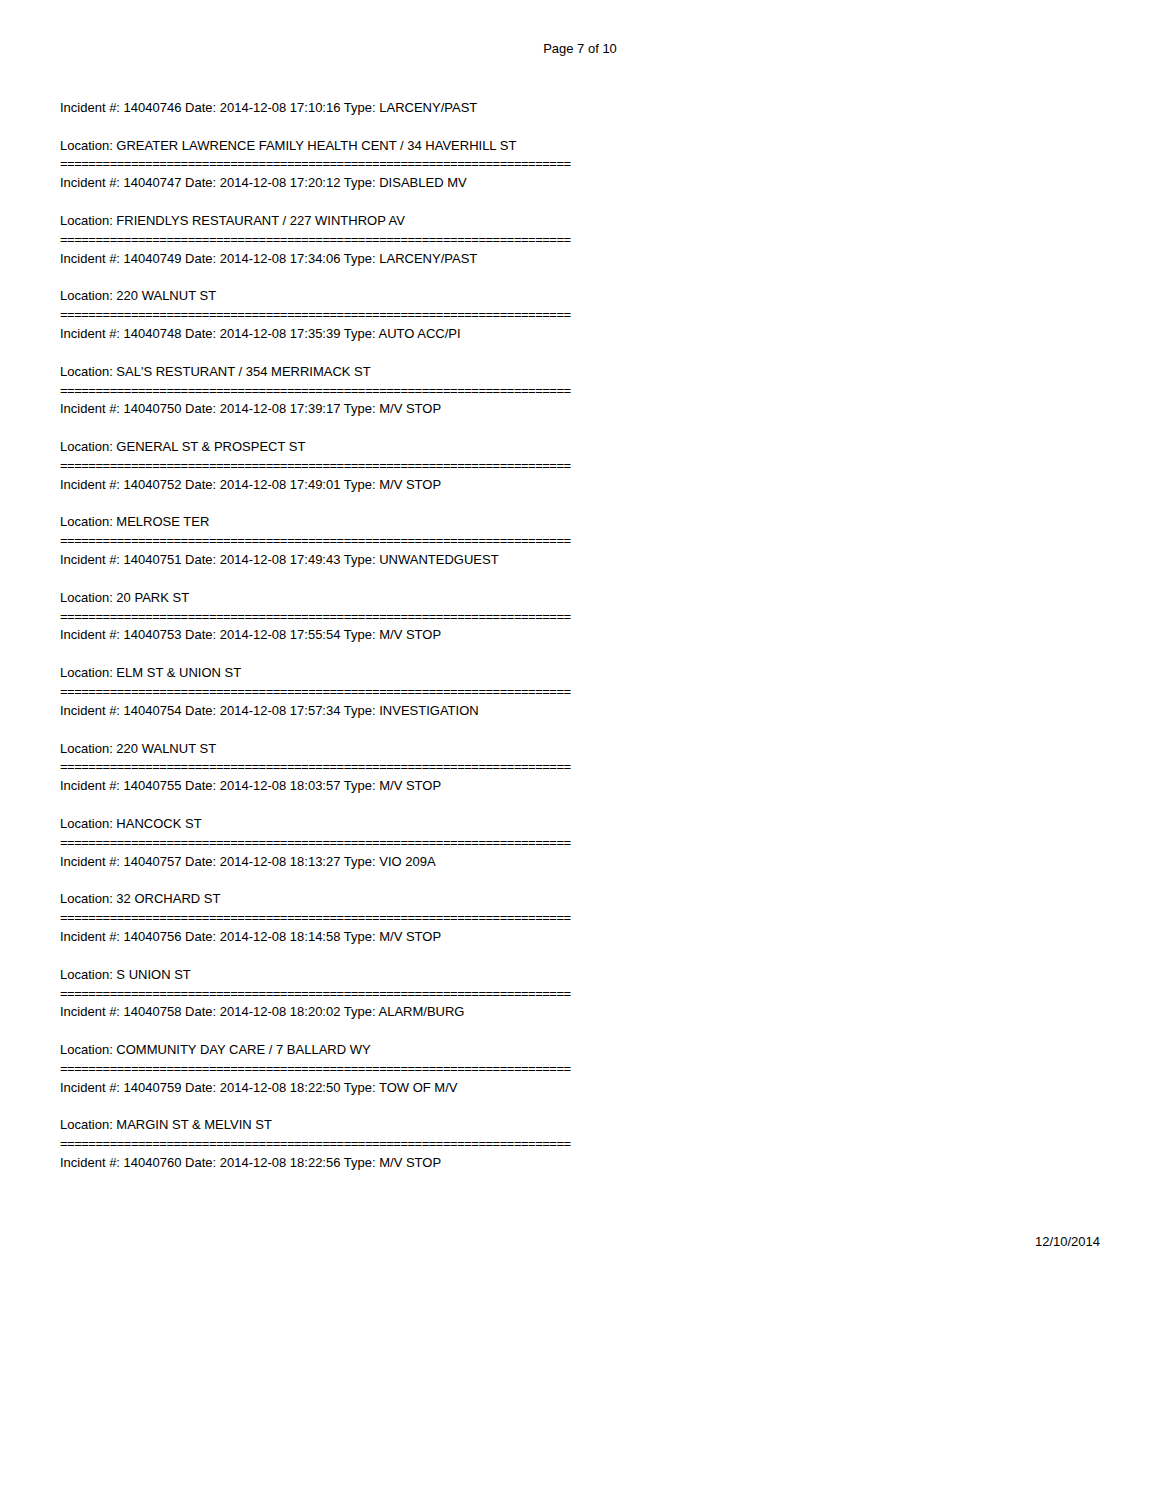Page 7 of 10
Incident #: 14040746 Date: 2014-12-08 17:10:16 Type: LARCENY/PAST
Location: GREATER LAWRENCE FAMILY HEALTH CENT / 34 HAVERHILL ST
========================================================================
Incident #: 14040747 Date: 2014-12-08 17:20:12 Type: DISABLED MV
Location: FRIENDLYS RESTAURANT / 227 WINTHROP AV
========================================================================
Incident #: 14040749 Date: 2014-12-08 17:34:06 Type: LARCENY/PAST
Location: 220 WALNUT ST
========================================================================
Incident #: 14040748 Date: 2014-12-08 17:35:39 Type: AUTO ACC/PI
Location: SAL'S RESTURANT / 354 MERRIMACK ST
========================================================================
Incident #: 14040750 Date: 2014-12-08 17:39:17 Type: M/V STOP
Location: GENERAL ST & PROSPECT ST
========================================================================
Incident #: 14040752 Date: 2014-12-08 17:49:01 Type: M/V STOP
Location: MELROSE TER
========================================================================
Incident #: 14040751 Date: 2014-12-08 17:49:43 Type: UNWANTEDGUEST
Location: 20 PARK ST
========================================================================
Incident #: 14040753 Date: 2014-12-08 17:55:54 Type: M/V STOP
Location: ELM ST & UNION ST
========================================================================
Incident #: 14040754 Date: 2014-12-08 17:57:34 Type: INVESTIGATION
Location: 220 WALNUT ST
========================================================================
Incident #: 14040755 Date: 2014-12-08 18:03:57 Type: M/V STOP
Location: HANCOCK ST
========================================================================
Incident #: 14040757 Date: 2014-12-08 18:13:27 Type: VIO 209A
Location: 32 ORCHARD ST
========================================================================
Incident #: 14040756 Date: 2014-12-08 18:14:58 Type: M/V STOP
Location: S UNION ST
========================================================================
Incident #: 14040758 Date: 2014-12-08 18:20:02 Type: ALARM/BURG
Location: COMMUNITY DAY CARE / 7 BALLARD WY
========================================================================
Incident #: 14040759 Date: 2014-12-08 18:22:50 Type: TOW OF M/V
Location: MARGIN ST & MELVIN ST
========================================================================
Incident #: 14040760 Date: 2014-12-08 18:22:56 Type: M/V STOP
12/10/2014